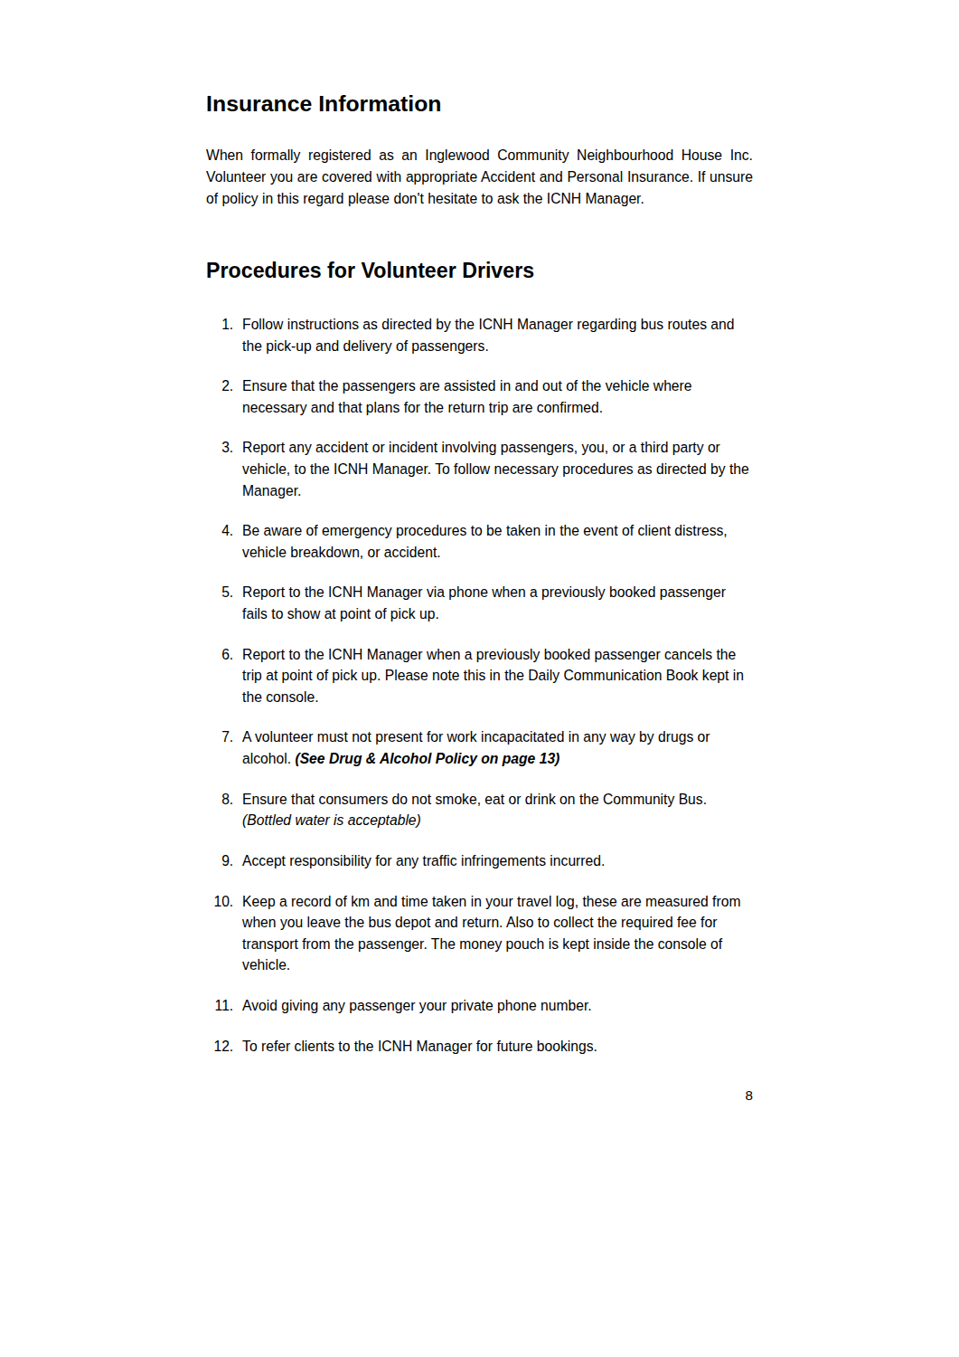Insurance Information
When formally registered as an Inglewood Community Neighbourhood House Inc. Volunteer you are covered with appropriate Accident and Personal Insurance. If unsure of policy in this regard please don't hesitate to ask the ICNH Manager.
Procedures for Volunteer Drivers
Follow instructions as directed by the ICNH Manager regarding bus routes and the pick-up and delivery of passengers.
Ensure that the passengers are assisted in and out of the vehicle where necessary and that plans for the return trip are confirmed.
Report any accident or incident involving passengers, you, or a third party or vehicle, to the ICNH Manager. To follow necessary procedures as directed by the Manager.
Be aware of emergency procedures to be taken in the event of client distress, vehicle breakdown, or accident.
Report to the ICNH Manager via phone when a previously booked passenger fails to show at point of pick up.
Report to the ICNH Manager when a previously booked passenger cancels the trip at point of pick up. Please note this in the Daily Communication Book kept in the console.
A volunteer must not present for work incapacitated in any way by drugs or alcohol. (See Drug & Alcohol Policy on page 13)
Ensure that consumers do not smoke, eat or drink on the Community Bus.
(Bottled water is acceptable)
Accept responsibility for any traffic infringements incurred.
Keep a record of km and time taken in your travel log, these are measured from when you leave the bus depot and return. Also to collect the required fee for transport from the passenger. The money pouch is kept inside the console of vehicle.
Avoid giving any passenger your private phone number.
To refer clients to the ICNH Manager for future bookings.
8